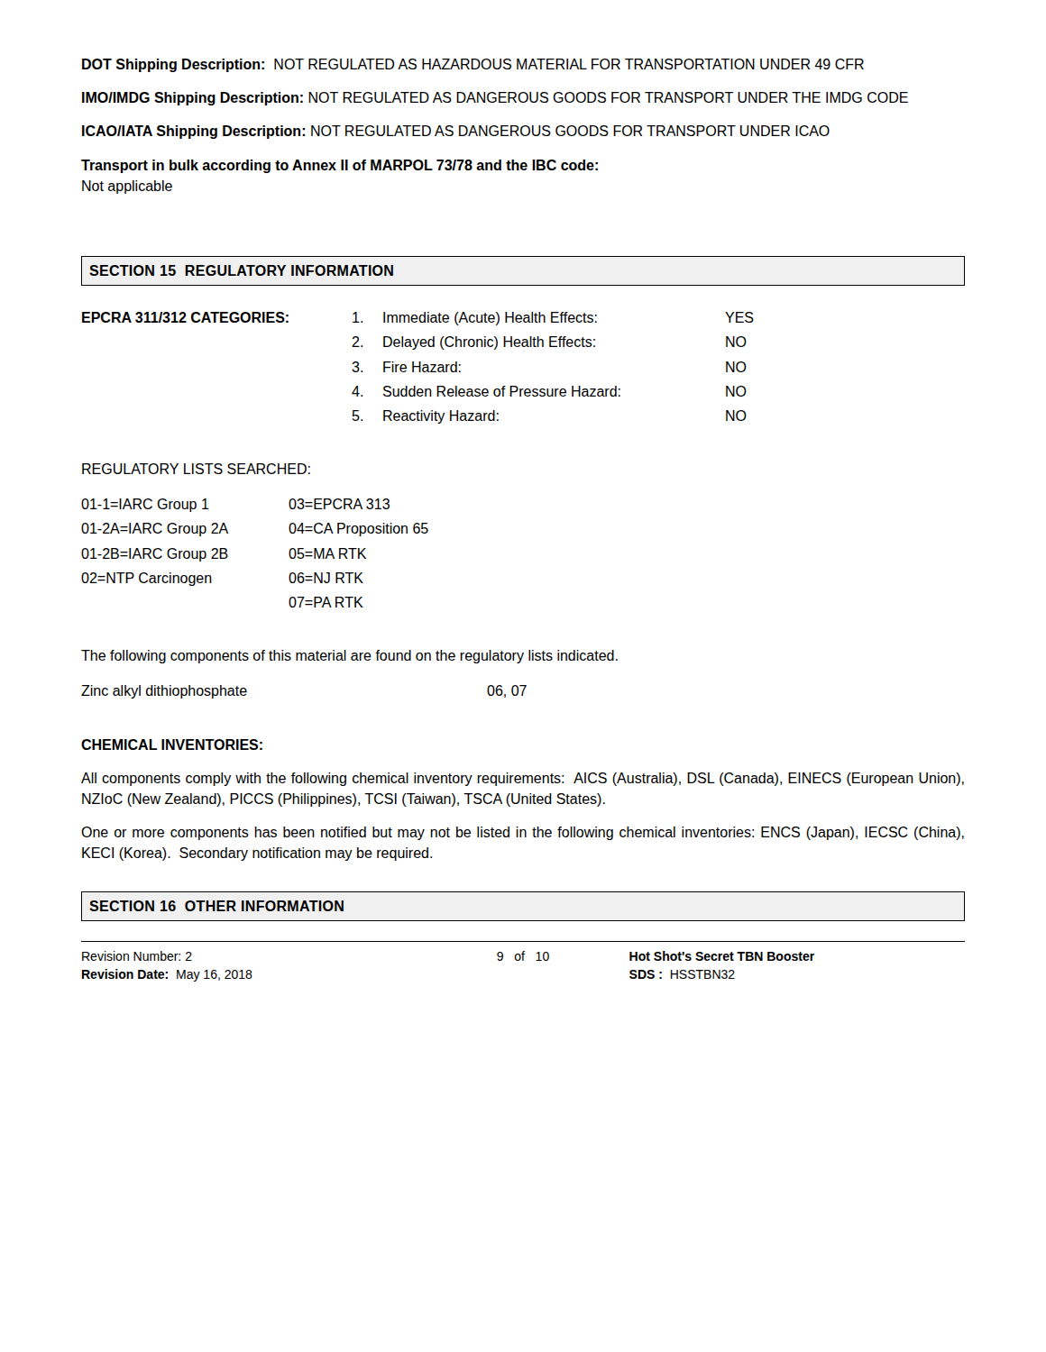DOT Shipping Description: NOT REGULATED AS HAZARDOUS MATERIAL FOR TRANSPORTATION UNDER 49 CFR
IMO/IMDG Shipping Description: NOT REGULATED AS DANGEROUS GOODS FOR TRANSPORT UNDER THE IMDG CODE
ICAO/IATA Shipping Description: NOT REGULATED AS DANGEROUS GOODS FOR TRANSPORT UNDER ICAO
Transport in bulk according to Annex II of MARPOL 73/78 and the IBC code:
Not applicable
SECTION 15 REGULATORY INFORMATION
| EPCRA 311/312 CATEGORIES: | 1. | Immediate (Acute) Health Effects: | YES |
| | 2. | Delayed (Chronic) Health Effects: | NO |
| | 3. | Fire Hazard: | NO |
| | 4. | Sudden Release of Pressure Hazard: | NO |
| | 5. | Reactivity Hazard: | NO |
REGULATORY LISTS SEARCHED:
| 01-1=IARC Group 1 | 03=EPCRA 313 |
| 01-2A=IARC Group 2A | 04=CA Proposition 65 |
| 01-2B=IARC Group 2B | 05=MA RTK |
| 02=NTP Carcinogen | 06=NJ RTK |
| | 07=PA RTK |
The following components of this material are found on the regulatory lists indicated.
| Zinc alkyl dithiophosphate | 06, 07 |
CHEMICAL INVENTORIES:
All components comply with the following chemical inventory requirements: AICS (Australia), DSL (Canada), EINECS (European Union), NZIoC (New Zealand), PICCS (Philippines), TCSI (Taiwan), TSCA (United States).
One or more components has been notified but may not be listed in the following chemical inventories: ENCS (Japan), IECSC (China), KECI (Korea). Secondary notification may be required.
SECTION 16 OTHER INFORMATION
| Revision Number: 2 Revision Date: May 16, 2018 | 9 of 10 | Hot Shot's Secret TBN Booster SDS : HSSTBN32 |